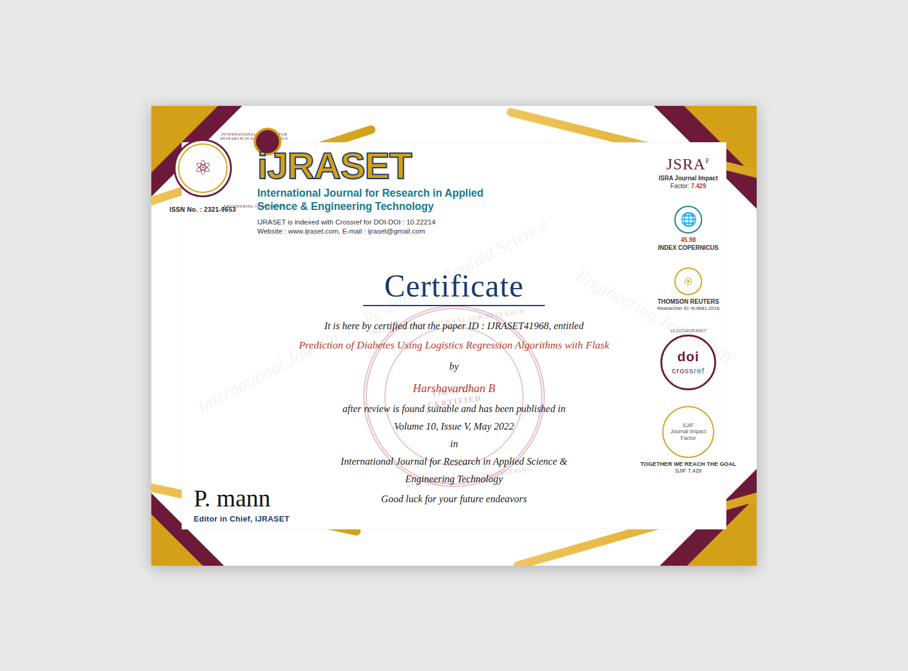International Journal for Research in Applied Science
Engineering Technology
International Journal for Research in Applied Science Engineering Technology
⚛
ISSN No. : 2321-9653
i JRASET
International Journal for Research in Applied
Science & Engineering Technology
IJRASET is indexed with Crossref for DOI-DOI : 10.22214
Website : www.ijraset.com, E-mail : ijraset@gmail.com
JSRAF
ISRA Journal Impact
Factor: 7.429
🌐
45.98
INDEX COPERNICUS
⦿
THOMSON REUTERS
Researcher ID: N-9681-2016
10.22214/IJRASET
doi
crossref
SJIF
Journal Impact Factor
TOGETHER WE REACH THE GOAL
SJIF 7.429
International Journal for Research Applied Science & Engineering
IJRASET
CERTIFIED
Certificate
It is here by certified that the paper ID : IJRASET41968, entitled
Prediction of Diabetes Using Logistics Regression Algorithms with Flask by Harshavardhan B
after review is found suitable and has been published in
Volume 10, Issue V, May 2022
in
International Journal for Research in Applied Science &
Engineering Technology
Good luck for your future endeavors
P. mann
Editor in Chief, iJRASET